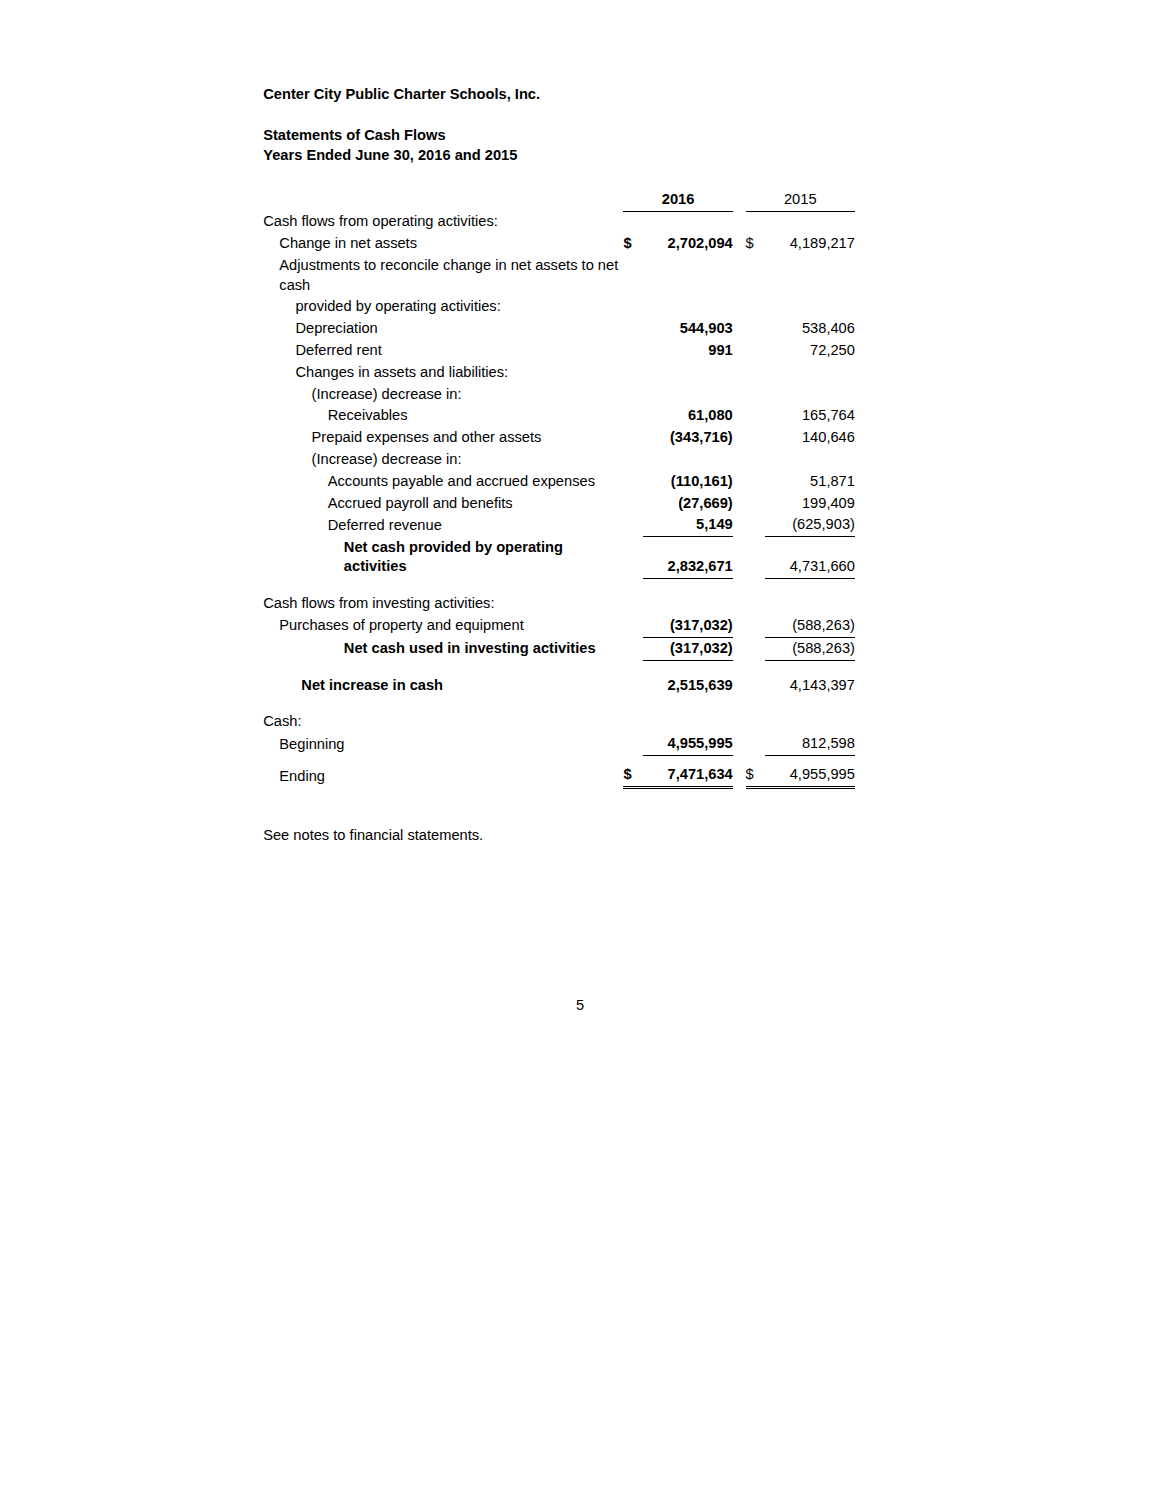Center City Public Charter Schools, Inc.
Statements of Cash Flows
Years Ended June 30, 2016 and 2015
| | 2016 | | 2015 | |
| Cash flows from operating activities: | | | | | | |
| Change in net assets | $ | 2,702,094 | | $ | 4,189,217 | |
| Adjustments to reconcile change in net assets to net cash | | | | | | |
| provided by operating activities: | | | | | | |
| Depreciation | | 544,903 | | | 538,406 | |
| Deferred rent | | 991 | | | 72,250 | |
| Changes in assets and liabilities: | | | | | | |
| (Increase) decrease in: | | | | | | |
| Receivables | | 61,080 | | | 165,764 | |
| Prepaid expenses and other assets | | (343,716) | | | 140,646 | |
| (Increase) decrease in: | | | | | | |
| Accounts payable and accrued expenses | | (110,161) | | | 51,871 | |
| Accrued payroll and benefits | | (27,669) | | | 199,409 | |
| Deferred revenue | | 5,149 | | | (625,903) | |
| Net cash provided by operating activities | | 2,832,671 | | | 4,731,660 | |
| Cash flows from investing activities: | | | | | | |
| Purchases of property and equipment | | (317,032) | | | (588,263) | |
| Net cash used in investing activities | | (317,032) | | | (588,263) | |
| Net increase in cash | | 2,515,639 | | | 4,143,397 | |
| Cash: | | | | | | |
| Beginning | | 4,955,995 | | | 812,598 | |
| Ending | $ | 7,471,634 | | $ | 4,955,995 | |
See notes to financial statements.
5